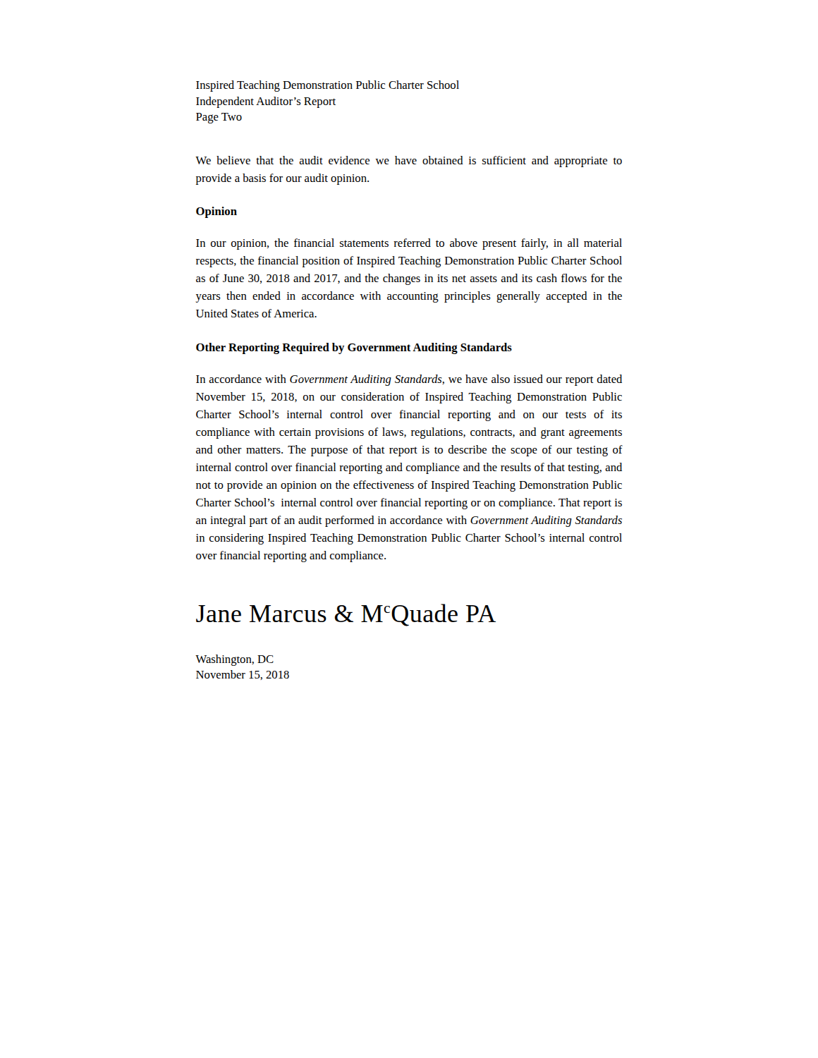Inspired Teaching Demonstration Public Charter School
Independent Auditor’s Report
Page Two
We believe that the audit evidence we have obtained is sufficient and appropriate to provide a basis for our audit opinion.
Opinion
In our opinion, the financial statements referred to above present fairly, in all material respects, the financial position of Inspired Teaching Demonstration Public Charter School as of June 30, 2018 and 2017, and the changes in its net assets and its cash flows for the years then ended in accordance with accounting principles generally accepted in the United States of America.
Other Reporting Required by Government Auditing Standards
In accordance with Government Auditing Standards, we have also issued our report dated November 15, 2018, on our consideration of Inspired Teaching Demonstration Public Charter School’s internal control over financial reporting and on our tests of its compliance with certain provisions of laws, regulations, contracts, and grant agreements and other matters. The purpose of that report is to describe the scope of our testing of internal control over financial reporting and compliance and the results of that testing, and not to provide an opinion on the effectiveness of Inspired Teaching Demonstration Public Charter School’s internal control over financial reporting or on compliance. That report is an integral part of an audit performed in accordance with Government Auditing Standards in considering Inspired Teaching Demonstration Public Charter School’s internal control over financial reporting and compliance.
Jane Marcus & McQuade PA
Washington, DC
November 15, 2018